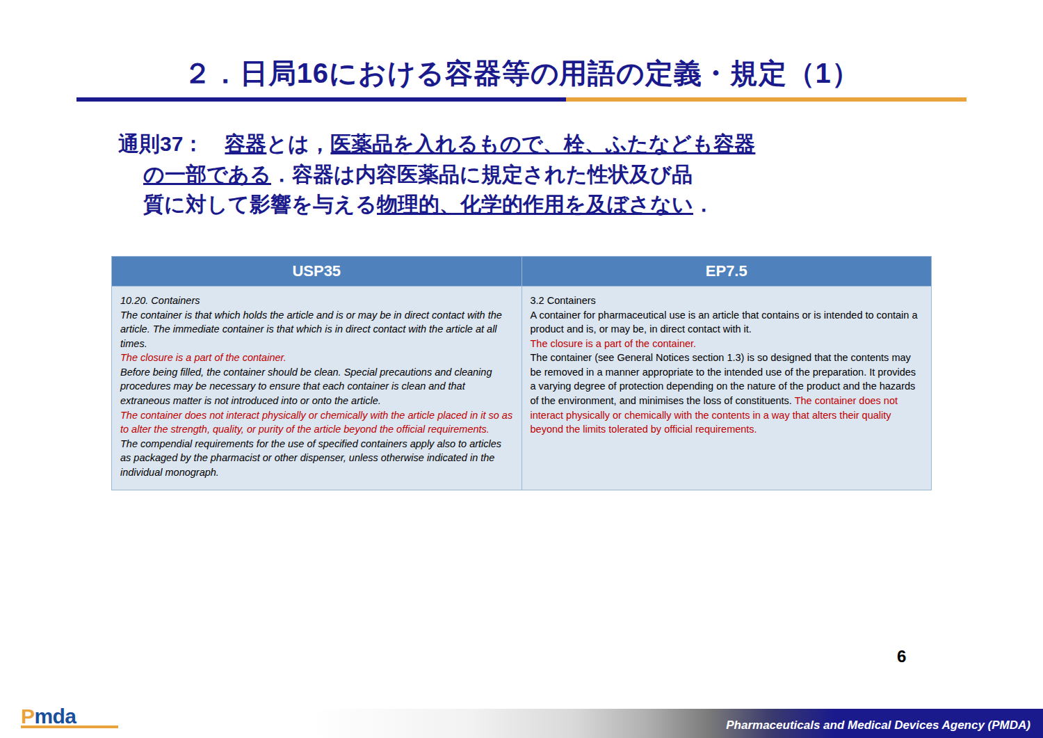２．日局16における容器等の用語の定義・規定（1）
通則37：　容器とは，医薬品を入れるもので、栓、ふたなども容器 の一部である．容器は内容医薬品に規定された性状及び品 質に対して影響を与える物理的、化学的作用を及ぼさない．
| USP35 | EP7.5 |
| --- | --- |
| 10.20. Containers The container is that which holds the article and is or may be in direct contact with the article. The immediate container is that which is in direct contact with the article at all times. The closure is a part of the container. Before being filled, the container should be clean. Special precautions and cleaning procedures may be necessary to ensure that each container is clean and that extraneous matter is not introduced into or onto the article. The container does not interact physically or chemically with the article placed in it so as to alter the strength, quality, or purity of the article beyond the official requirements. The compendial requirements for the use of specified containers apply also to articles as packaged by the pharmacist or other dispenser, unless otherwise indicated in the individual monograph. | 3.2 Containers A container for pharmaceutical use is an article that contains or is intended to contain a product and is, or may be, in direct contact with it. The closure is a part of the container. The container (see General Notices section 1.3) is so designed that the contents may be removed in a manner appropriate to the intended use of the preparation. It provides a varying degree of protection depending on the nature of the product and the hazards of the environment, and minimises the loss of constituents. The container does not interact physically or chemically with the contents in a way that alters their quality beyond the limits tolerated by official requirements. |
6
Pharmaceuticals and Medical Devices Agency (PMDA)
Pmda